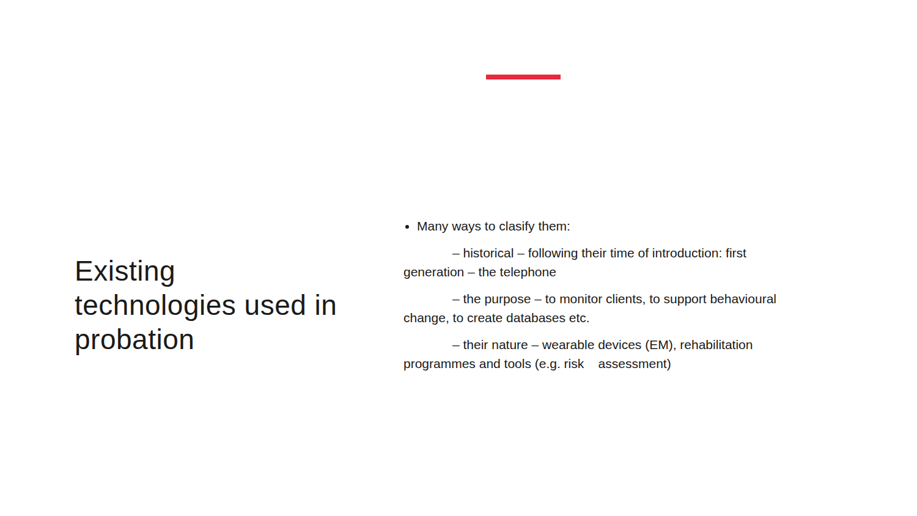Existing technologies used in probation
Many ways to clasify them:
– historical – following their time of introduction: first
generation – the telephone
– the purpose – to monitor clients, to support behavioural
change, to create databases etc.
– their nature – wearable devices (EM), rehabilitation
programmes and tools (e.g. risk assessment)